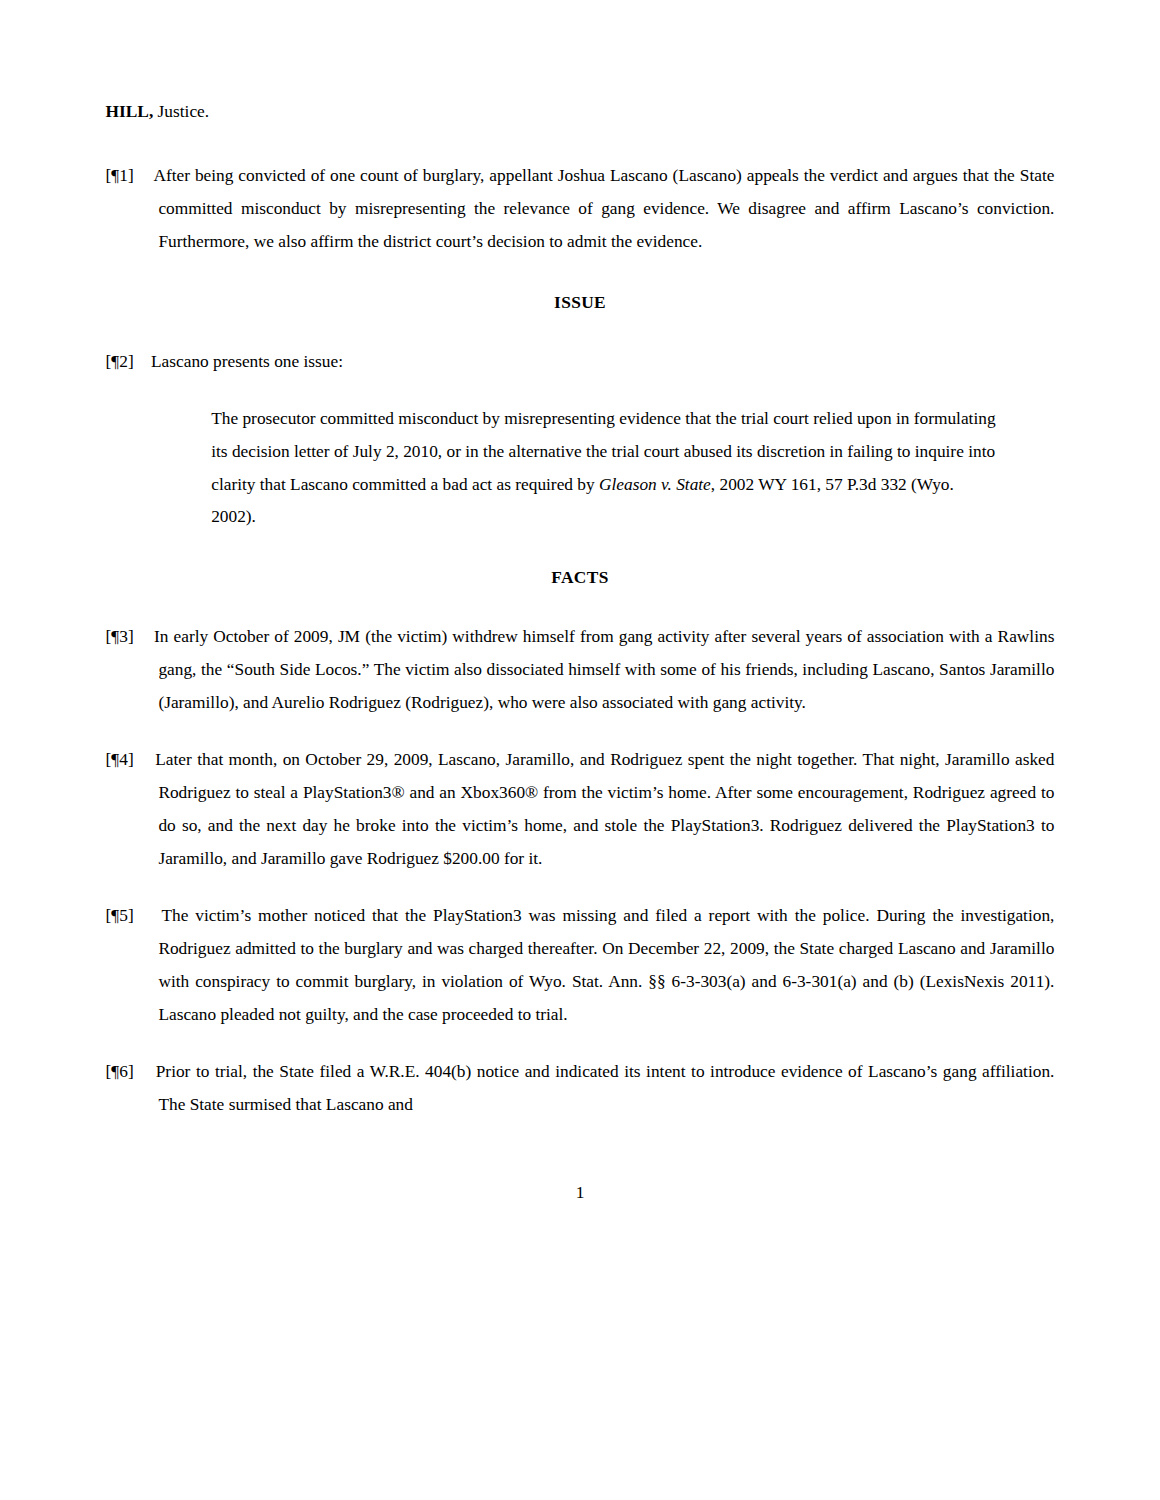HILL, Justice.
[¶1] After being convicted of one count of burglary, appellant Joshua Lascano (Lascano) appeals the verdict and argues that the State committed misconduct by misrepresenting the relevance of gang evidence. We disagree and affirm Lascano’s conviction. Furthermore, we also affirm the district court’s decision to admit the evidence.
ISSUE
[¶2] Lascano presents one issue:
The prosecutor committed misconduct by misrepresenting evidence that the trial court relied upon in formulating its decision letter of July 2, 2010, or in the alternative the trial court abused its discretion in failing to inquire into clarity that Lascano committed a bad act as required by Gleason v. State, 2002 WY 161, 57 P.3d 332 (Wyo. 2002).
FACTS
[¶3] In early October of 2009, JM (the victim) withdrew himself from gang activity after several years of association with a Rawlins gang, the “South Side Locos.” The victim also dissociated himself with some of his friends, including Lascano, Santos Jaramillo (Jaramillo), and Aurelio Rodriguez (Rodriguez), who were also associated with gang activity.
[¶4] Later that month, on October 29, 2009, Lascano, Jaramillo, and Rodriguez spent the night together. That night, Jaramillo asked Rodriguez to steal a PlayStation3® and an Xbox360® from the victim’s home. After some encouragement, Rodriguez agreed to do so, and the next day he broke into the victim’s home, and stole the PlayStation3. Rodriguez delivered the PlayStation3 to Jaramillo, and Jaramillo gave Rodriguez $200.00 for it.
[¶5] The victim’s mother noticed that the PlayStation3 was missing and filed a report with the police. During the investigation, Rodriguez admitted to the burglary and was charged thereafter. On December 22, 2009, the State charged Lascano and Jaramillo with conspiracy to commit burglary, in violation of Wyo. Stat. Ann. §§ 6-3-303(a) and 6-3-301(a) and (b) (LexisNexis 2011). Lascano pleaded not guilty, and the case proceeded to trial.
[¶6] Prior to trial, the State filed a W.R.E. 404(b) notice and indicated its intent to introduce evidence of Lascano’s gang affiliation. The State surmised that Lascano and
1